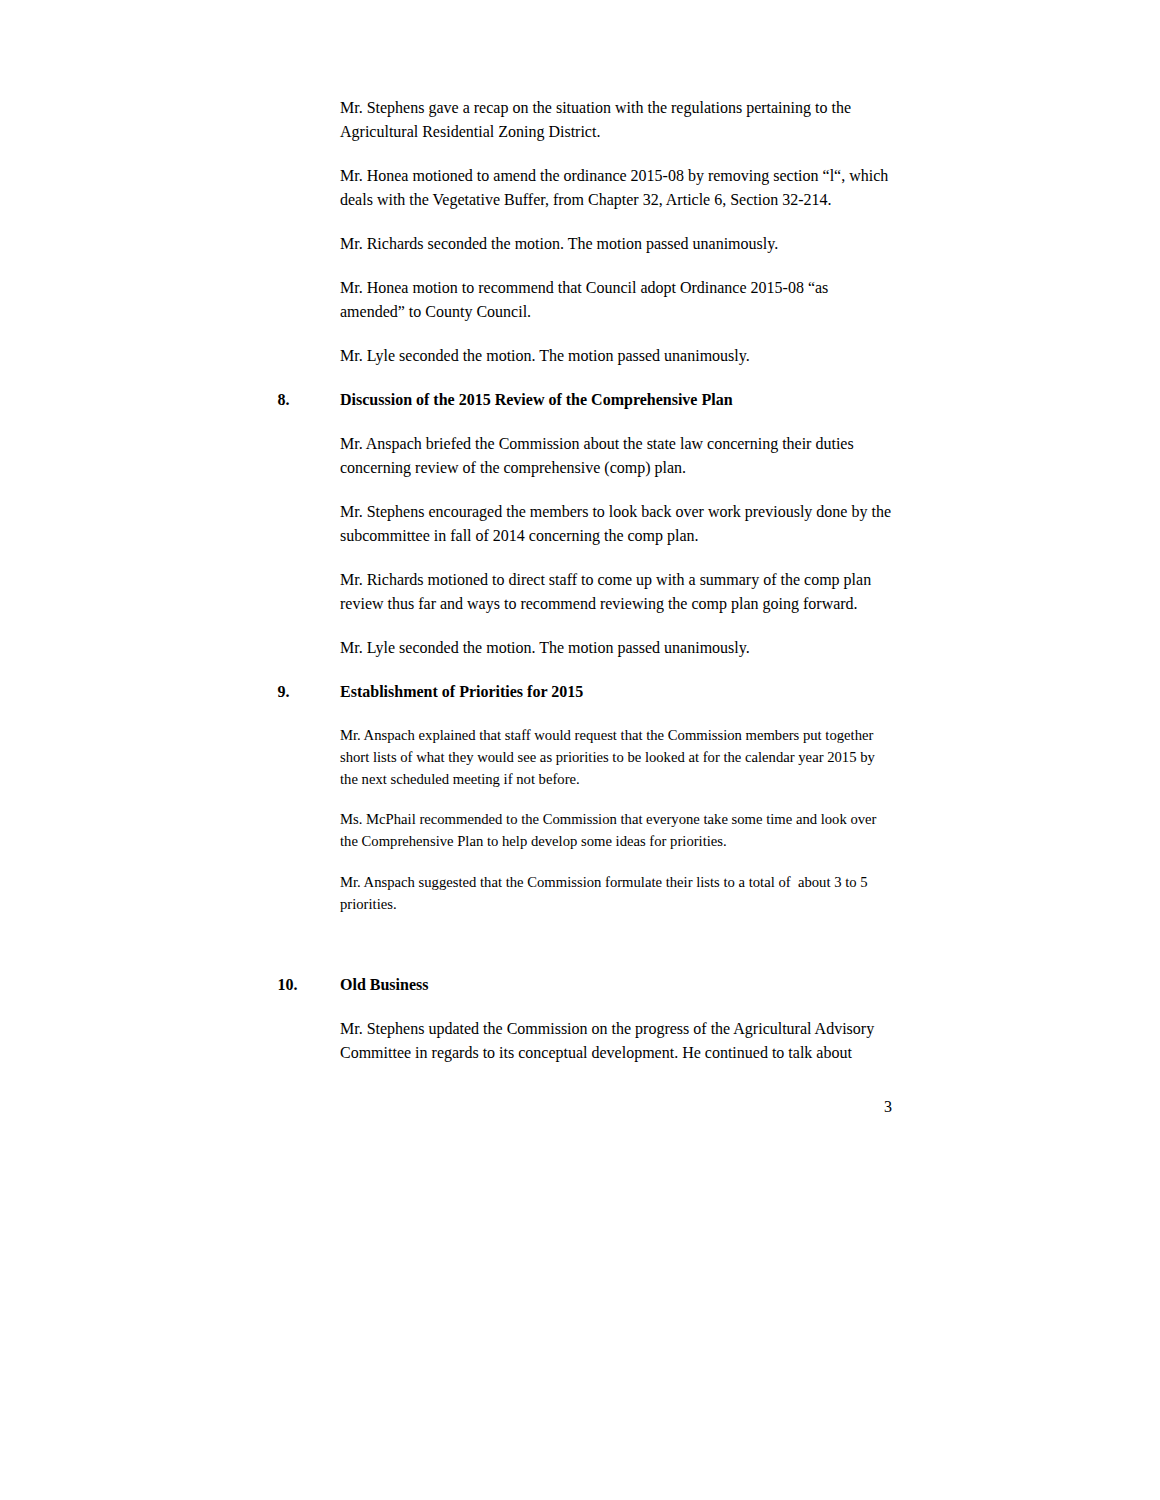Mr. Stephens gave a recap on the situation with the regulations pertaining to the Agricultural Residential Zoning District.
Mr. Honea motioned to amend the ordinance 2015-08 by removing section “l“, which deals with the Vegetative Buffer, from Chapter 32, Article 6, Section 32-214.
Mr. Richards seconded the motion. The motion passed unanimously.
Mr. Honea motion to recommend that Council adopt Ordinance 2015-08 “as amended” to County Council.
Mr. Lyle seconded the motion. The motion passed unanimously.
8.
Discussion of the 2015 Review of the Comprehensive Plan
Mr. Anspach briefed the Commission about the state law concerning their duties concerning review of the comprehensive (comp) plan.
Mr. Stephens encouraged the members to look back over work previously done by the subcommittee in fall of 2014 concerning the comp plan.
Mr. Richards motioned to direct staff to come up with a summary of the comp plan review thus far and ways to recommend reviewing the comp plan going forward.
Mr. Lyle seconded the motion. The motion passed unanimously.
9.
Establishment of Priorities for 2015
Mr. Anspach explained that staff would request that the Commission members put together short lists of what they would see as priorities to be looked at for the calendar year 2015 by the next scheduled meeting if not before.
Ms. McPhail recommended to the Commission that everyone take some time and look over the Comprehensive Plan to help develop some ideas for priorities.
Mr. Anspach suggested that the Commission formulate their lists to a total of about 3 to 5 priorities.
10.
Old Business
Mr. Stephens updated the Commission on the progress of the Agricultural Advisory Committee in regards to its conceptual development. He continued to talk about
3